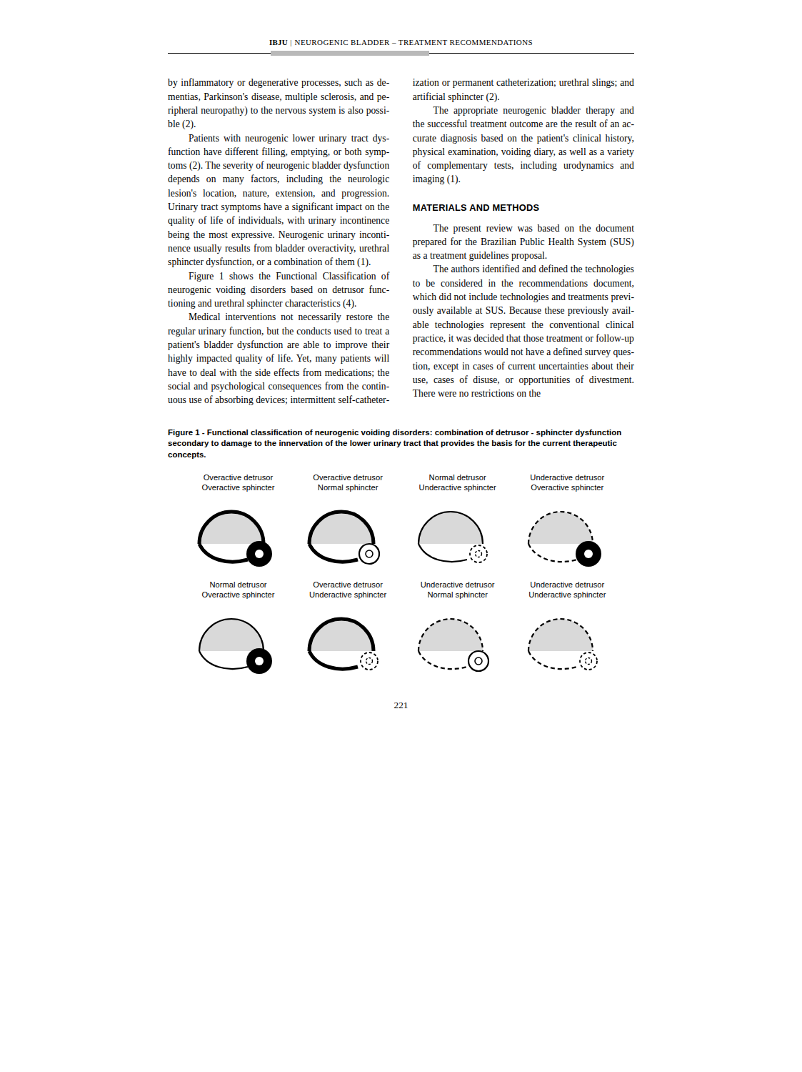IBJU|NEUROGENIC BLADDER – TREATMENT RECOMMENDATIONS
by inflammatory or degenerative processes, such as dementias, Parkinson's disease, multiple sclerosis, and peripheral neuropathy) to the nervous system is also possible (2).
Patients with neurogenic lower urinary tract dysfunction have different filling, emptying, or both symptoms (2). The severity of neurogenic bladder dysfunction depends on many factors, including the neurologic lesion's location, nature, extension, and progression. Urinary tract symptoms have a significant impact on the quality of life of individuals, with urinary incontinence being the most expressive. Neurogenic urinary incontinence usually results from bladder overactivity, urethral sphincter dysfunction, or a combination of them (1).
Figure 1 shows the Functional Classification of neurogenic voiding disorders based on detrusor functioning and urethral sphincter characteristics (4).
Medical interventions not necessarily restore the regular urinary function, but the conducts used to treat a patient's bladder dysfunction are able to improve their highly impacted quality of life. Yet, many patients will have to deal with the side effects from medications; the social and psychological consequences from the continuous use of absorbing devices; intermittent self-catheterization or permanent catheterization; urethral slings; and artificial sphincter (2).
The appropriate neurogenic bladder therapy and the successful treatment outcome are the result of an accurate diagnosis based on the patient's clinical history, physical examination, voiding diary, as well as a variety of complementary tests, including urodynamics and imaging (1).
MATERIALS AND METHODS
The present review was based on the document prepared for the Brazilian Public Health System (SUS) as a treatment guidelines proposal.
The authors identified and defined the technologies to be considered in the recommendations document, which did not include technologies and treatments previously available at SUS. Because these previously available technologies represent the conventional clinical practice, it was decided that those treatment or follow-up recommendations would not have a defined survey question, except in cases of current uncertainties about their use, cases of disuse, or opportunities of divestment. There were no restrictions on the
Figure 1 - Functional classification of neurogenic voiding disorders: combination of detrusor - sphincter dysfunction secondary to damage to the innervation of the lower urinary tract that provides the basis for the current therapeutic concepts.
Overactive detrusor Overactive sphincter
Overactive detrusor Normal sphincter
Normal detrusor Underactive sphincter
Underactive detrusor Overactive sphincter
Normal detrusor Overactive sphincter
Overactive detrusor Underactive sphincter
Underactive detrusor Normal sphincter
Underactive detrusor Underactive sphincter
221